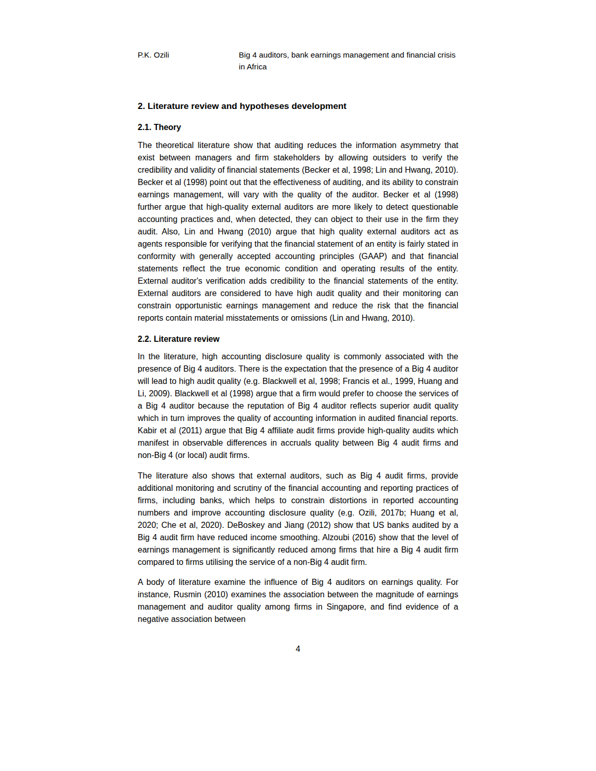P.K. Ozili Big 4 auditors, bank earnings management and financial crisis in Africa
2. Literature review and hypotheses development
2.1. Theory
The theoretical literature show that auditing reduces the information asymmetry that exist between managers and firm stakeholders by allowing outsiders to verify the credibility and validity of financial statements (Becker et al, 1998; Lin and Hwang, 2010). Becker et al (1998) point out that the effectiveness of auditing, and its ability to constrain earnings management, will vary with the quality of the auditor. Becker et al (1998) further argue that high-quality external auditors are more likely to detect questionable accounting practices and, when detected, they can object to their use in the firm they audit. Also, Lin and Hwang (2010) argue that high quality external auditors act as agents responsible for verifying that the financial statement of an entity is fairly stated in conformity with generally accepted accounting principles (GAAP) and that financial statements reflect the true economic condition and operating results of the entity. External auditor's verification adds credibility to the financial statements of the entity. External auditors are considered to have high audit quality and their monitoring can constrain opportunistic earnings management and reduce the risk that the financial reports contain material misstatements or omissions (Lin and Hwang, 2010).
2.2. Literature review
In the literature, high accounting disclosure quality is commonly associated with the presence of Big 4 auditors. There is the expectation that the presence of a Big 4 auditor will lead to high audit quality (e.g. Blackwell et al, 1998; Francis et al., 1999, Huang and Li, 2009). Blackwell et al (1998) argue that a firm would prefer to choose the services of a Big 4 auditor because the reputation of Big 4 auditor reflects superior audit quality which in turn improves the quality of accounting information in audited financial reports. Kabir et al (2011) argue that Big 4 affiliate audit firms provide high-quality audits which manifest in observable differences in accruals quality between Big 4 audit firms and non-Big 4 (or local) audit firms.
The literature also shows that external auditors, such as Big 4 audit firms, provide additional monitoring and scrutiny of the financial accounting and reporting practices of firms, including banks, which helps to constrain distortions in reported accounting numbers and improve accounting disclosure quality (e.g. Ozili, 2017b; Huang et al, 2020; Che et al, 2020). DeBoskey and Jiang (2012) show that US banks audited by a Big 4 audit firm have reduced income smoothing. Alzoubi (2016) show that the level of earnings management is significantly reduced among firms that hire a Big 4 audit firm compared to firms utilising the service of a non-Big 4 audit firm.
A body of literature examine the influence of Big 4 auditors on earnings quality. For instance, Rusmin (2010) examines the association between the magnitude of earnings management and auditor quality among firms in Singapore, and find evidence of a negative association between
4